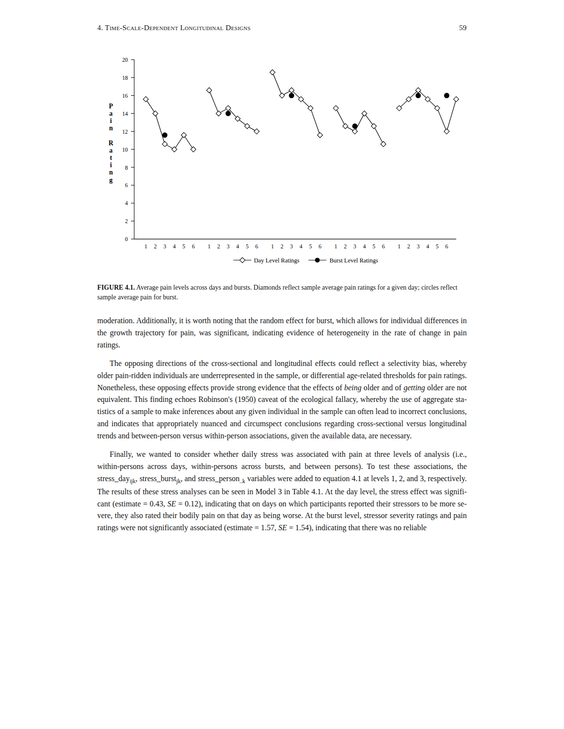4. Time-Scale-Dependent Longitudinal Designs 59
20 18 16 14 12 10 8 6 4 2 0 Y axis title: P a i n R a t i n g P a i n R a t i n g 123 456 123 456 123 456 123 456 123 456 Day Level Ratings Burst Level Ratings
FIGURE 4.1. Average pain levels across days and bursts. Diamonds reflect sample average pain ratings for a given day; circles reflect sample average pain for burst.
moderation. Additionally, it is worth noting that the random effect for burst, which allows for individual differences in the growth trajectory for pain, was significant, indicating evidence of heterogeneity in the rate of change in pain ratings.
The opposing directions of the cross-sectional and longitudinal effects could reflect a selectivity bias, whereby older pain-ridden individuals are underrepresented in the sample, or differential age-related thresholds for pain ratings. Nonetheless, these opposing effects provide strong evidence that the effects of being older and of getting older are not equivalent. This finding echoes Robinson's (1950) caveat of the ecological fallacy, whereby the use of aggregate statistics of a sample to make inferences about any given individual in the sample can often lead to incorrect conclusions, and indicates that appropriately nuanced and circumspect conclusions regarding cross-sectional versus longitudinal trends and between-person versus within-person associations, given the available data, are necessary.
Finally, we wanted to consider whether daily stress was associated with pain at three levels of analysis (i.e., within-persons across days, within-persons across bursts, and between persons). To test these associations, the stress_dayijk, stress_burstjk, and stress_person..k variables were added to equation 4.1 at levels 1, 2, and 3, respectively. The results of these stress analyses can be seen in Model 3 in Table 4.1. At the day level, the stress effect was significant (estimate = 0.43, SE = 0.12), indicating that on days on which participants reported their stressors to be more severe, they also rated their bodily pain on that day as being worse. At the burst level, stressor severity ratings and pain ratings were not significantly associated (estimate = 1.57, SE = 1.54), indicating that there was no reliable